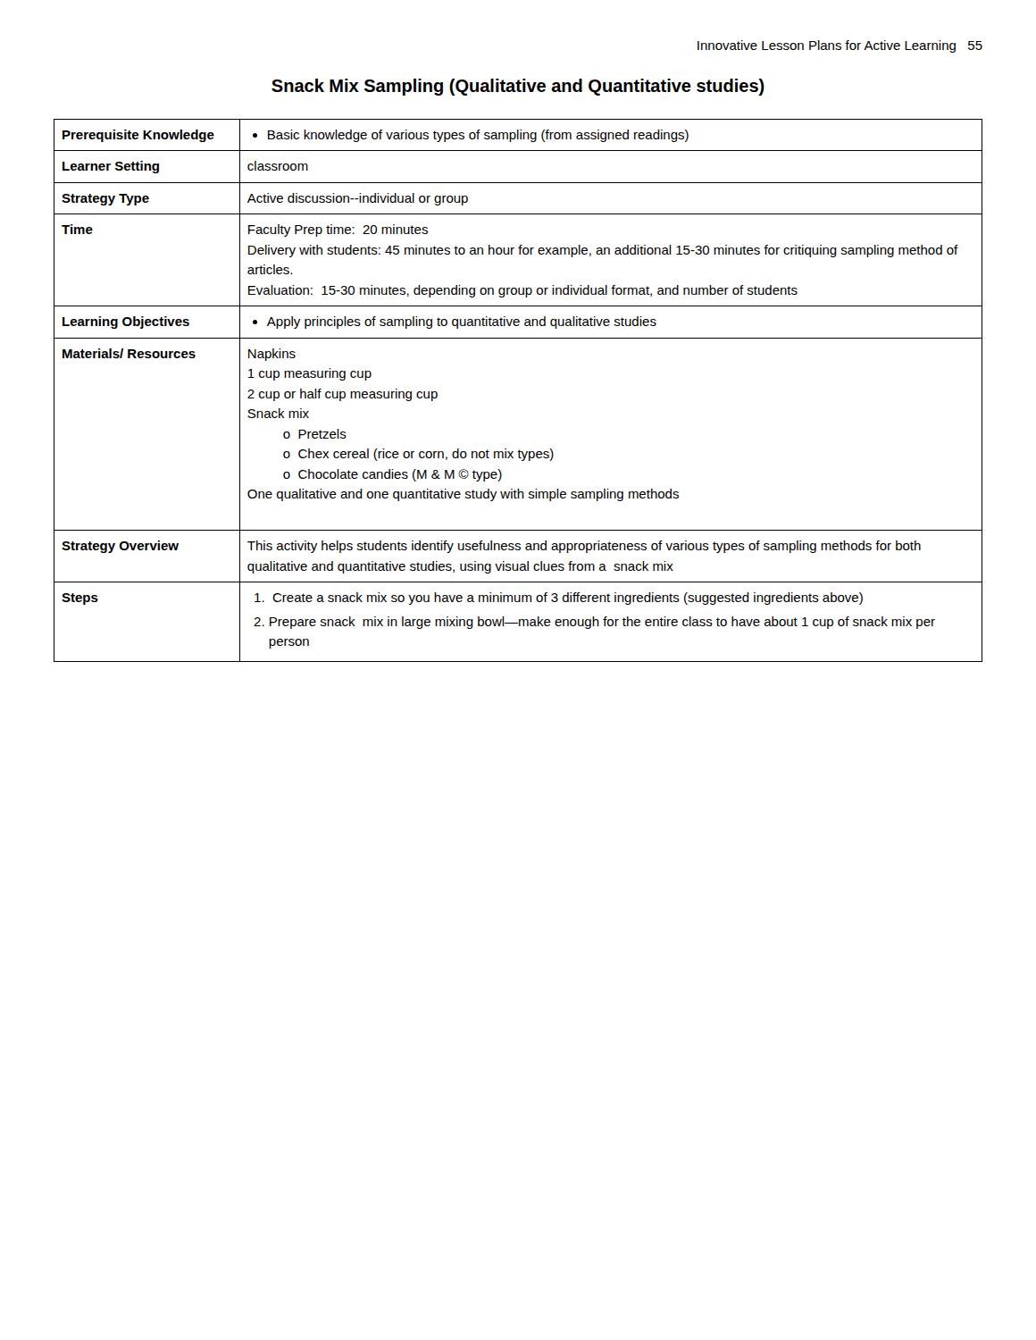Innovative Lesson Plans for Active Learning 55
Snack Mix Sampling (Qualitative and Quantitative studies)
| Prerequisite Knowledge | Basic knowledge of various types of sampling (from assigned readings) |
| Learner Setting | classroom |
| Strategy Type | Active discussion--individual or group |
| Time | Faculty Prep time: 20 minutes Delivery with students: 45 minutes to an hour for example, an additional 15-30 minutes for critiquing sampling method of articles. Evaluation: 15-30 minutes, depending on group or individual format, and number of students |
| Learning Objectives | Apply principles of sampling to quantitative and qualitative studies |
| Materials/ Resources | Napkins 1 cup measuring cup 2 cup or half cup measuring cup Snack mix Pretzels Chex cereal (rice or corn, do not mix types) Chocolate candies (M & M © type) One qualitative and one quantitative study with simple sampling methods |
| Strategy Overview | This activity helps students identify usefulness and appropriateness of various types of sampling methods for both qualitative and quantitative studies, using visual clues from a snack mix |
| Steps | Create a snack mix so you have a minimum of 3 different ingredients (suggested ingredients above) Prepare snack mix in large mixing bowl—make enough for the entire class to have about 1 cup of snack mix per person |